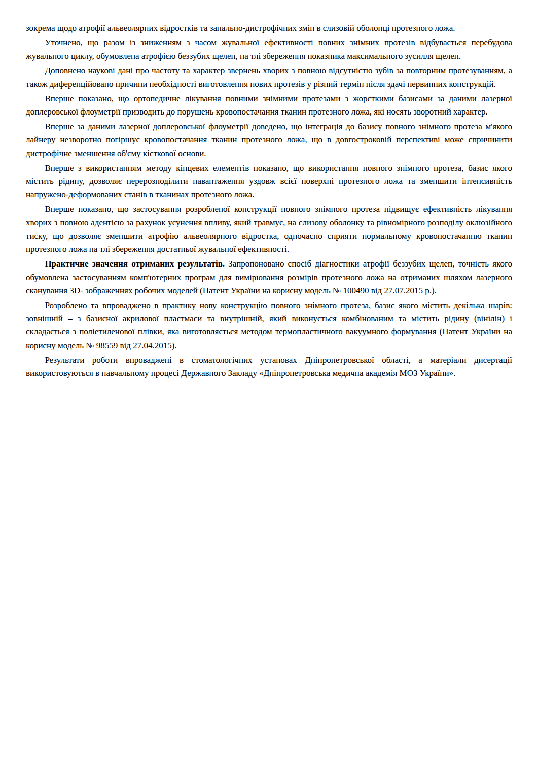зокрема щодо атрофії альвеолярних відростків та запально-дистрофічних змін в слизовій оболонці протезного ложа.
Уточнено, що разом із зниженням з часом жувальної ефективності повних знімних протезів відбувається перебудова жувального циклу, обумовлена атрофією беззубих щелеп, на тлі збереження показника максимального зусилля щелеп.
Доповнено наукові дані про частоту та характер звернень хворих з повною відсутністю зубів за повторним протезуванням, а також диференційовано причини необхідності виготовлення нових протезів у різний термін після здачі первинних конструкцій.
Вперше показано, що ортопедичне лікування повними знімними протезами з жорсткими базисами за даними лазерної доплеровської флоуметрії призводить до порушень кровопостачання тканин протезного ложа, які носять зворотний характер.
Вперше за даними лазерної доплеровської флоуметрії доведено, що інтеграція до базису повного знімного протеза м'якого лайнеру незворотно погіршує кровопостачання тканин протезного ложа, що в довгостроковій перспективі може спричинити дистрофічне зменшення об'єму кісткової основи.
Вперше з використанням методу кінцевих елементів показано, що використання повного знімного протеза, базис якого містить рідину, дозволяє перерозподілити навантаження уздовж всієї поверхні протезного ложа та зменшити інтенсивність напружено-деформованих станів в тканинах протезного ложа.
Вперше показано, що застосування розробленої конструкції повного знімного протеза підвищує ефективність лікування хворих з повною адентією за рахунок усунення впливу, який травмує, на слизову оболонку та рівномірного розподілу оклюзійного тиску, що дозволяє зменшити атрофію альвеолярного відростка, одночасно сприяти нормальному кровопостачанню тканин протезного ложа на тлі збереження достатньої жувальної ефективності.
Практичне значення отриманих результатів. Запропоновано спосіб діагностики атрофії беззубих щелеп, точність якого обумовлена застосуванням комп'ютерних програм для вимірювання розмірів протезного ложа на отриманих шляхом лазерного сканування 3D- зображеннях робочих моделей (Патент України на корисну модель № 100490 від 27.07.2015 р.).
Розроблено та впроваджено в практику нову конструкцію повного знімного протеза, базис якого містить декілька шарів: зовнішній – з базисної акрилової пластмаси та внутрішній, який виконується комбінованим та містить рідину (вінілін) і складається з поліетиленової плівки, яка виготовляється методом термопластичного вакуумного формування (Патент України на корисну модель № 98559 від 27.04.2015).
Результати роботи впроваджені в стоматологічних установах Дніпропетровської області, а матеріали дисертації використовуються в навчальному процесі Державного Закладу «Дніпропетровська медична академія МОЗ України».